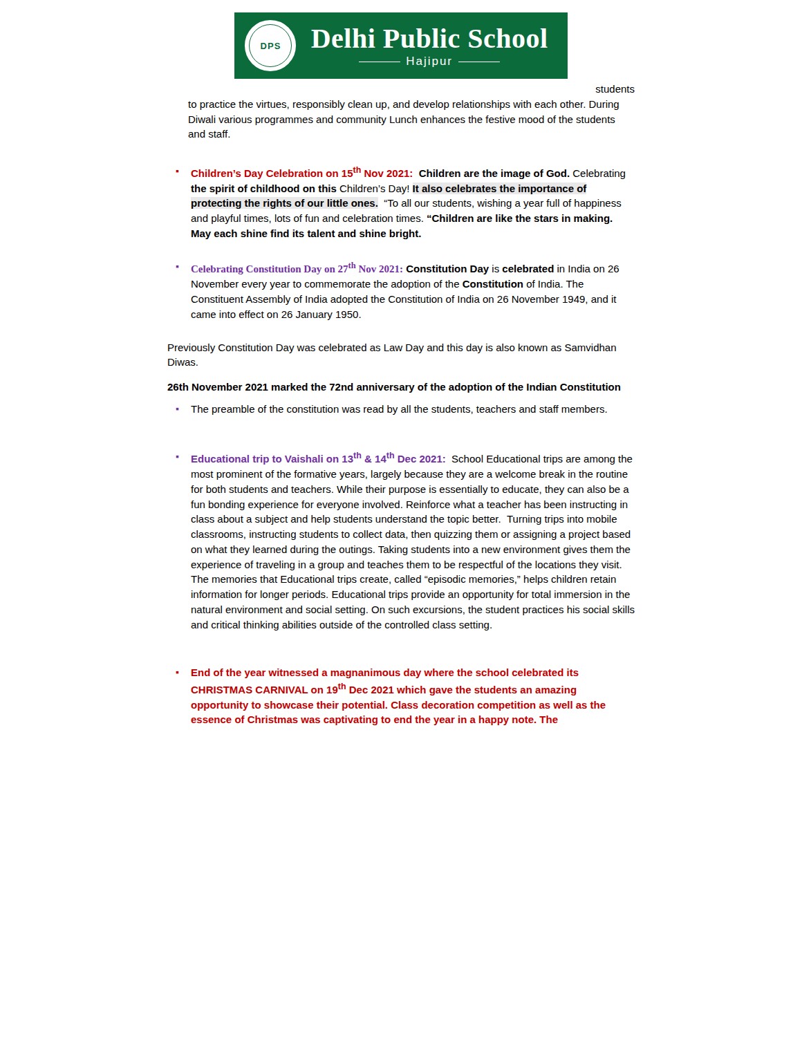Delhi Public School Hajipur
students
to practice the virtues, responsibly clean up, and develop relationships with each other. During Diwali various programmes and community Lunch enhances the festive mood of the students and staff.
Children’s Day Celebration on 15th Nov 2021: Children are the image of God. Celebrating the spirit of childhood on this Children’s Day! It also celebrates the importance of protecting the rights of our little ones. “To all our students, wishing a year full of happiness and playful times, lots of fun and celebration times. “Children are like the stars in making. May each shine find its talent and shine bright.
Celebrating Constitution Day on 27th Nov 2021: Constitution Day is celebrated in India on 26 November every year to commemorate the adoption of the Constitution of India. The Constituent Assembly of India adopted the Constitution of India on 26 November 1949, and it came into effect on 26 January 1950.
Previously Constitution Day was celebrated as Law Day and this day is also known as Samvidhan Diwas.
26th November 2021 marked the 72nd anniversary of the adoption of the Indian Constitution
The preamble of the constitution was read by all the students, teachers and staff members.
Educational trip to Vaishali on 13th & 14th Dec 2021: School Educational trips are among the most prominent of the formative years, largely because they are a welcome break in the routine for both students and teachers. While their purpose is essentially to educate, they can also be a fun bonding experience for everyone involved. Reinforce what a teacher has been instructing in class about a subject and help students understand the topic better. Turning trips into mobile classrooms, instructing students to collect data, then quizzing them or assigning a project based on what they learned during the outings. Taking students into a new environment gives them the experience of traveling in a group and teaches them to be respectful of the locations they visit.
The memories that Educational trips create, called “episodic memories,” helps children retain information for longer periods. Educational trips provide an opportunity for total immersion in the natural environment and social setting. On such excursions, the student practices his social skills and critical thinking abilities outside of the controlled class setting.
End of the year witnessed a magnanimous day where the school celebrated its CHRISTMAS CARNIVAL on 19th Dec 2021 which gave the students an amazing opportunity to showcase their potential. Class decoration competition as well as the essence of Christmas was captivating to end the year in a happy note. The